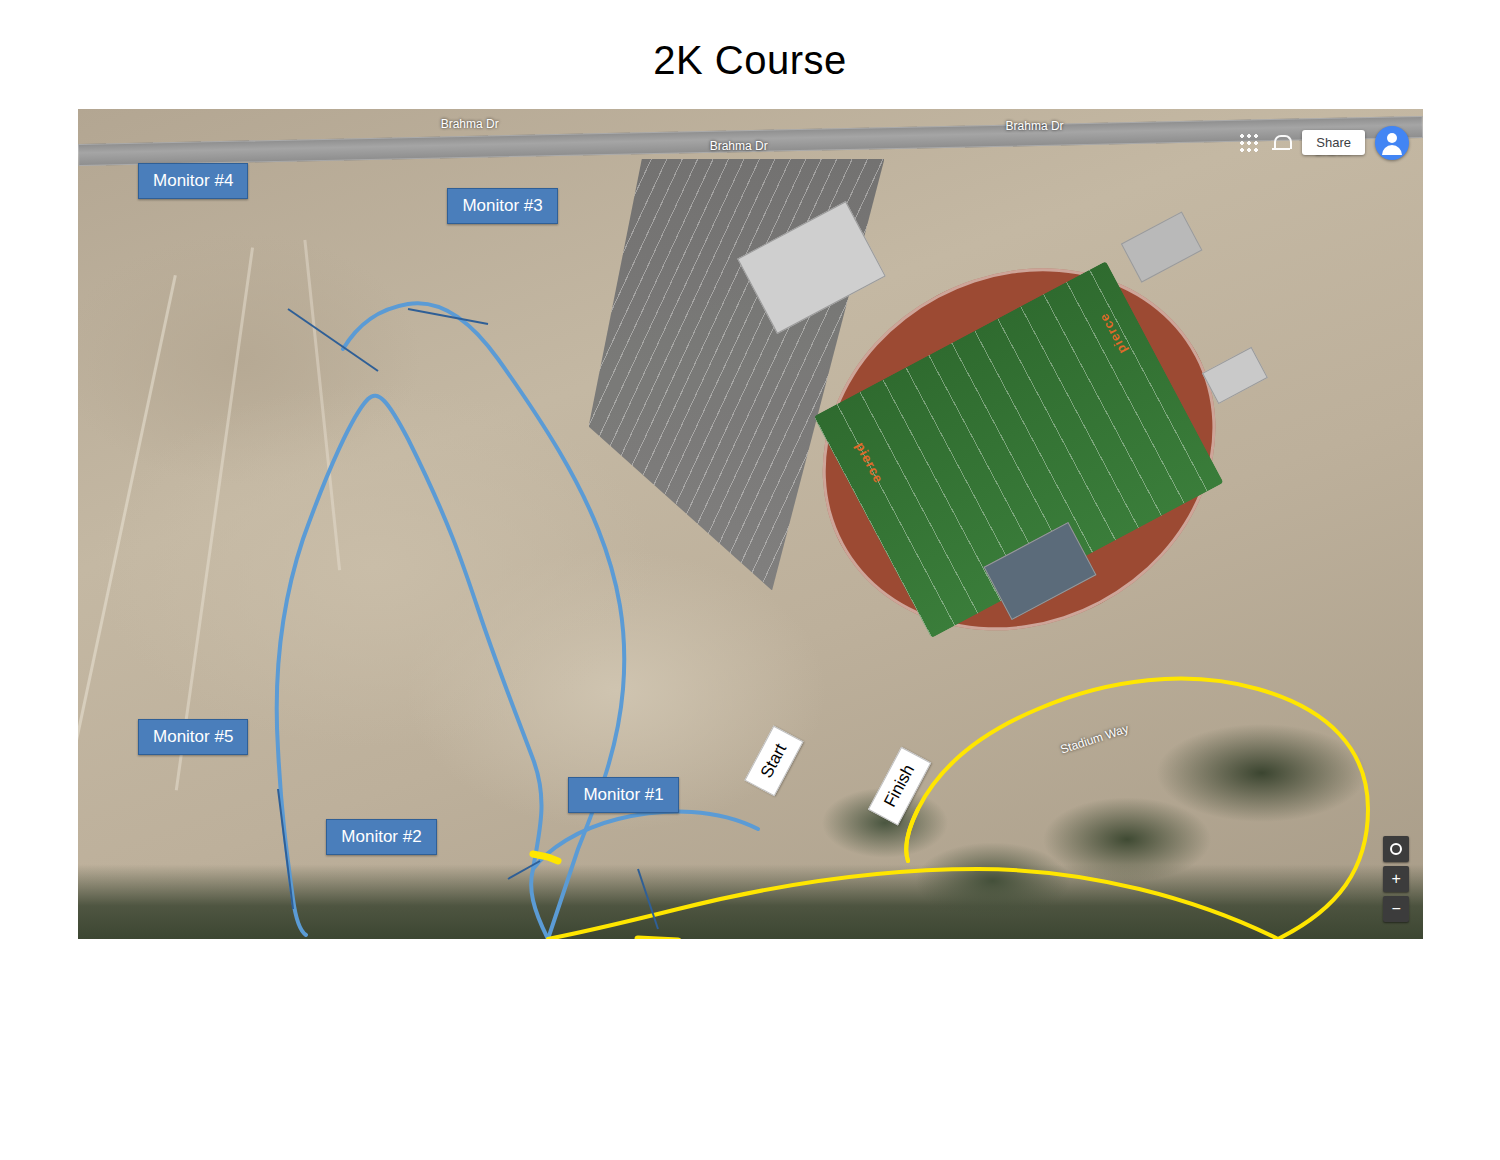2K Course
Brahma Dr Brahma Dr Brahma Dr Brahm Stadium Way
Share
+ −
Monitor #4
Monitor #3
Monitor #5
Monitor #2
Monitor #1
Start
Finish